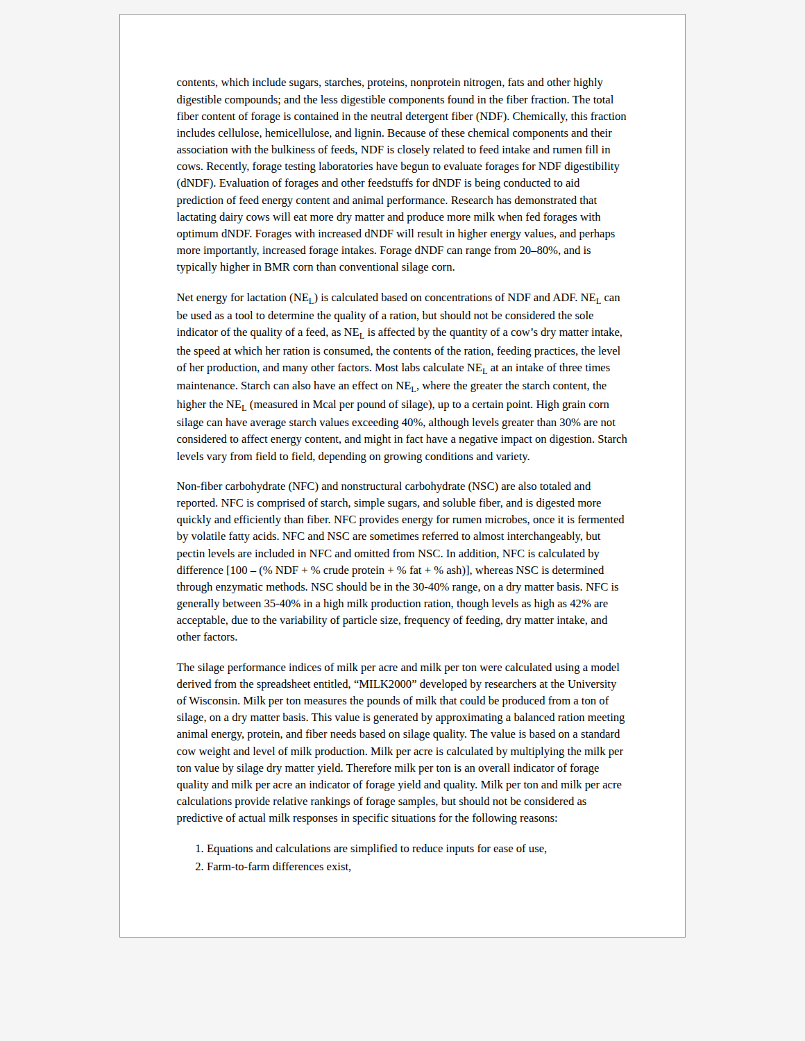contents, which include sugars, starches, proteins, nonprotein nitrogen, fats and other highly digestible compounds; and the less digestible components found in the fiber fraction. The total fiber content of forage is contained in the neutral detergent fiber (NDF). Chemically, this fraction includes cellulose, hemicellulose, and lignin. Because of these chemical components and their association with the bulkiness of feeds, NDF is closely related to feed intake and rumen fill in cows. Recently, forage testing laboratories have begun to evaluate forages for NDF digestibility (dNDF). Evaluation of forages and other feedstuffs for dNDF is being conducted to aid prediction of feed energy content and animal performance. Research has demonstrated that lactating dairy cows will eat more dry matter and produce more milk when fed forages with optimum dNDF. Forages with increased dNDF will result in higher energy values, and perhaps more importantly, increased forage intakes. Forage dNDF can range from 20–80%, and is typically higher in BMR corn than conventional silage corn.
Net energy for lactation (NEL) is calculated based on concentrations of NDF and ADF. NEL can be used as a tool to determine the quality of a ration, but should not be considered the sole indicator of the quality of a feed, as NEL is affected by the quantity of a cow’s dry matter intake, the speed at which her ration is consumed, the contents of the ration, feeding practices, the level of her production, and many other factors. Most labs calculate NEL at an intake of three times maintenance. Starch can also have an effect on NEL, where the greater the starch content, the higher the NEL (measured in Mcal per pound of silage), up to a certain point. High grain corn silage can have average starch values exceeding 40%, although levels greater than 30% are not considered to affect energy content, and might in fact have a negative impact on digestion. Starch levels vary from field to field, depending on growing conditions and variety.
Non-fiber carbohydrate (NFC) and nonstructural carbohydrate (NSC) are also totaled and reported. NFC is comprised of starch, simple sugars, and soluble fiber, and is digested more quickly and efficiently than fiber. NFC provides energy for rumen microbes, once it is fermented by volatile fatty acids. NFC and NSC are sometimes referred to almost interchangeably, but pectin levels are included in NFC and omitted from NSC. In addition, NFC is calculated by difference [100 – (% NDF + % crude protein + % fat + % ash)], whereas NSC is determined through enzymatic methods. NSC should be in the 30-40% range, on a dry matter basis. NFC is generally between 35-40% in a high milk production ration, though levels as high as 42% are acceptable, due to the variability of particle size, frequency of feeding, dry matter intake, and other factors.
The silage performance indices of milk per acre and milk per ton were calculated using a model derived from the spreadsheet entitled, “MILK2000” developed by researchers at the University of Wisconsin. Milk per ton measures the pounds of milk that could be produced from a ton of silage, on a dry matter basis. This value is generated by approximating a balanced ration meeting animal energy, protein, and fiber needs based on silage quality. The value is based on a standard cow weight and level of milk production. Milk per acre is calculated by multiplying the milk per ton value by silage dry matter yield. Therefore milk per ton is an overall indicator of forage quality and milk per acre an indicator of forage yield and quality. Milk per ton and milk per acre calculations provide relative rankings of forage samples, but should not be considered as predictive of actual milk responses in specific situations for the following reasons:
Equations and calculations are simplified to reduce inputs for ease of use,
Farm-to-farm differences exist,